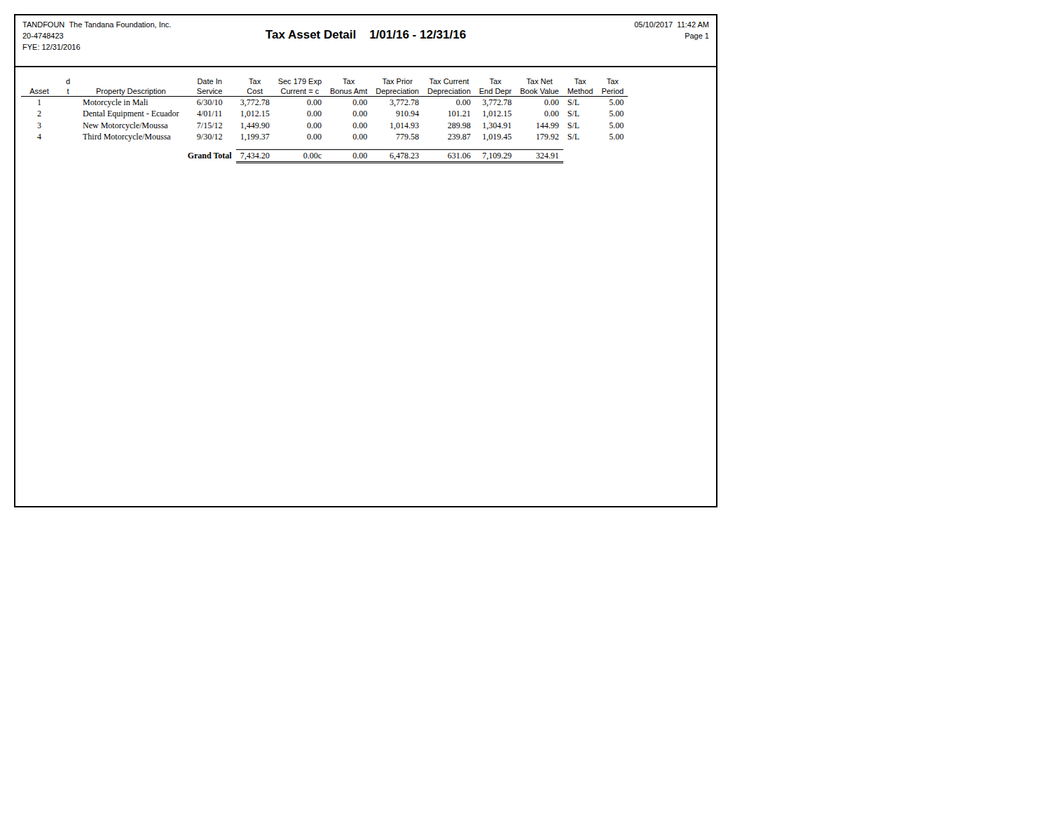TANDFOUN The Tandana Foundation, Inc.
20-4748423
FYE: 12/31/2016
05/10/2017 11:42 AM
Page 1
Tax Asset Detail 1/01/16 - 12/31/16
| | d | | Date In | Tax | Sec 179 Exp | Tax | Tax Prior | Tax Current | Tax | Tax Net | Tax | Tax |
| --- | --- | --- | --- | --- | --- | --- | --- | --- | --- | --- | --- | --- |
| Asset | t | Property Description | Service | Cost | Current = c | Bonus Amt | Depreciation | Depreciation | End Depr | Book Value | Method | Period |
| 1 | | Motorcycle in Mali | 6/30/10 | 3,772.78 | 0.00 | 0.00 | 3,772.78 | 0.00 | 3,772.78 | 0.00 | S/L | 5.00 |
| 2 | | Dental Equipment - Ecuador | 4/01/11 | 1,012.15 | 0.00 | 0.00 | 910.94 | 101.21 | 1,012.15 | 0.00 | S/L | 5.00 |
| 3 | | New Motorcycle/Moussa | 7/15/12 | 1,449.90 | 0.00 | 0.00 | 1,014.93 | 289.98 | 1,304.91 | 144.99 | S/L | 5.00 |
| 4 | | Third Motorcycle/Moussa | 9/30/12 | 1,199.37 | 0.00 | 0.00 | 779.58 | 239.87 | 1,019.45 | 179.92 | S/L | 5.00 |
| | | | Grand Total | 7,434.20 | 0.00c | 0.00 | 6,478.23 | 631.06 | 7,109.29 | 324.91 | | |